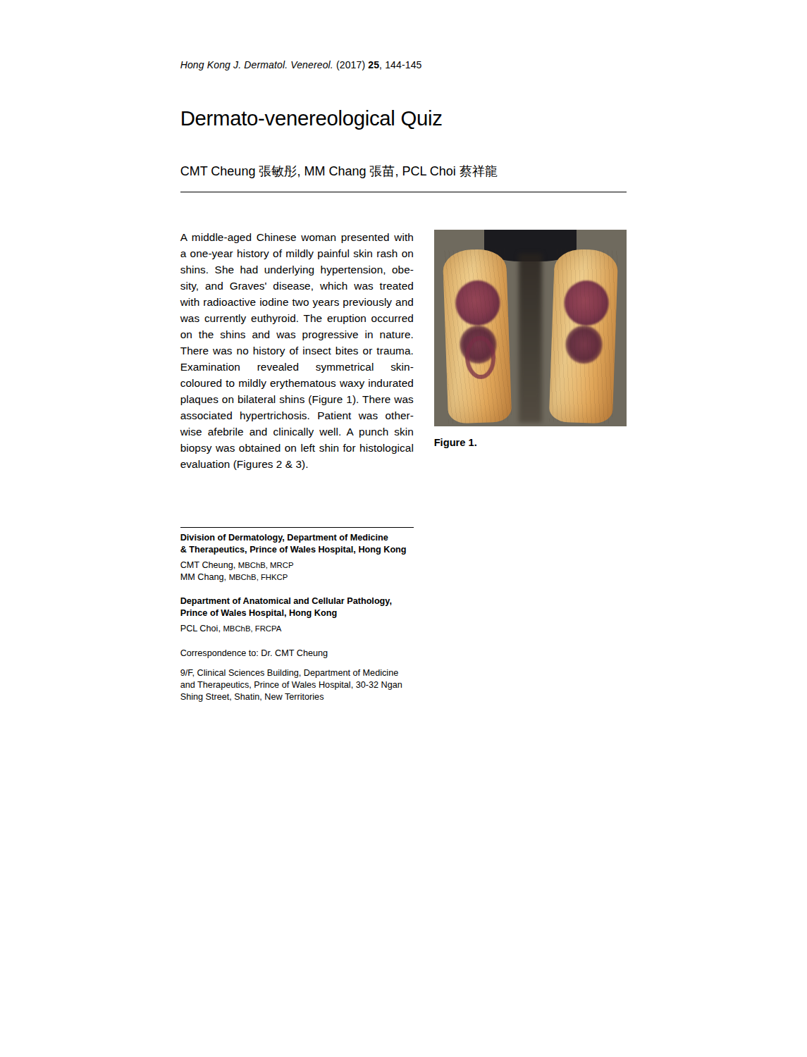Hong Kong J. Dermatol. Venereol. (2017) 25, 144-145
Dermato-venereological Quiz
CMT Cheung 張敏彤, MM Chang 張苗, PCL Choi 蔡祥龍
A middle-aged Chinese woman presented with a one-year history of mildly painful skin rash on shins. She had underlying hypertension, obesity, and Graves' disease, which was treated with radioactive iodine two years previously and was currently euthyroid. The eruption occurred on the shins and was progressive in nature. There was no history of insect bites or trauma. Examination revealed symmetrical skin-coloured to mildly erythematous waxy indurated plaques on bilateral shins (Figure 1). There was associated hypertrichosis. Patient was otherwise afebrile and clinically well. A punch skin biopsy was obtained on left shin for histological evaluation (Figures 2 & 3).
Figure 1.
Division of Dermatology, Department of Medicine
& Therapeutics, Prince of Wales Hospital, Hong Kong
CMT Cheung, MBChB, MRCP
MM Chang, MBChB, FHKCP
Department of Anatomical and Cellular Pathology,
Prince of Wales Hospital, Hong Kong
PCL Choi, MBChB, FRCPA
Correspondence to: Dr. CMT Cheung
9/F, Clinical Sciences Building, Department of Medicine and Therapeutics, Prince of Wales Hospital, 30-32 Ngan Shing Street, Shatin, New Territories